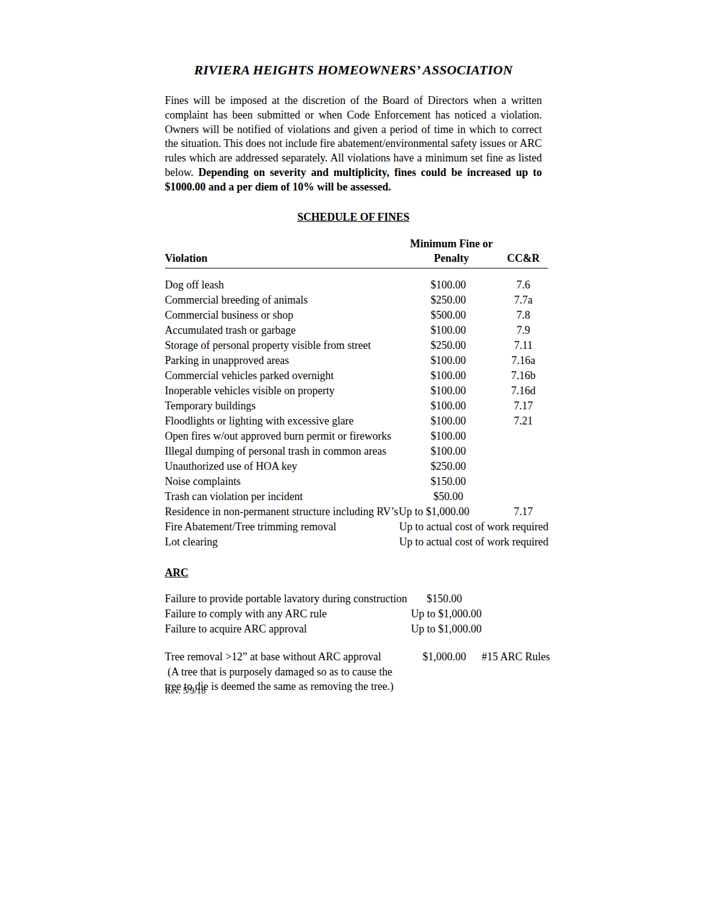RIVIERA HEIGHTS HOMEOWNERS’ ASSOCIATION
Fines will be imposed at the discretion of the Board of Directors when a written complaint has been submitted or when Code Enforcement has noticed a violation. Owners will be notified of violations and given a period of time in which to correct the situation. This does not include fire abatement/environmental safety issues or ARC rules which are addressed separately. All violations have a minimum set fine as listed below. Depending on severity and multiplicity, fines could be increased up to $1000.00 and a per diem of 10% will be assessed.
SCHEDULE OF FINES
| Violation | Minimum Fine or Penalty | CC&R |
| --- | --- | --- |
| Dog off leash | $100.00 | 7.6 |
| Commercial breeding of animals | $250.00 | 7.7a |
| Commercial business or shop | $500.00 | 7.8 |
| Accumulated trash or garbage | $100.00 | 7.9 |
| Storage of personal property visible from street | $250.00 | 7.11 |
| Parking in unapproved areas | $100.00 | 7.16a |
| Commercial vehicles parked overnight | $100.00 | 7.16b |
| Inoperable vehicles visible on property | $100.00 | 7.16d |
| Temporary buildings | $100.00 | 7.17 |
| Floodlights or lighting with excessive glare | $100.00 | 7.21 |
| Open fires w/out approved burn permit or fireworks | $100.00 | |
| Illegal dumping of personal trash in common areas | $100.00 | |
| Unauthorized use of HOA key | $250.00 | |
| Noise complaints | $150.00 | |
| Trash can violation per incident | $50.00 | |
| Residence in non-permanent structure including RV’s | Up to $1,000.00 | 7.17 |
| Fire Abatement/Tree trimming removal | Up to actual cost of work required |
| Lot clearing | Up to actual cost of work required |
ARC
| Failure to provide portable lavatory during construction | $150.00 | |
| Failure to comply with any ARC rule | Up to $1,000.00 | |
| Failure to acquire ARC approval | Up to $1,000.00 | |
| Tree removal >12” at base without ARC approval | $1,000.00 | #15 ARC Rules |
| (A tree that is purposely damaged so as to cause the tree to die is deemed the same as removing the tree.) |
Rev. 5/9/18